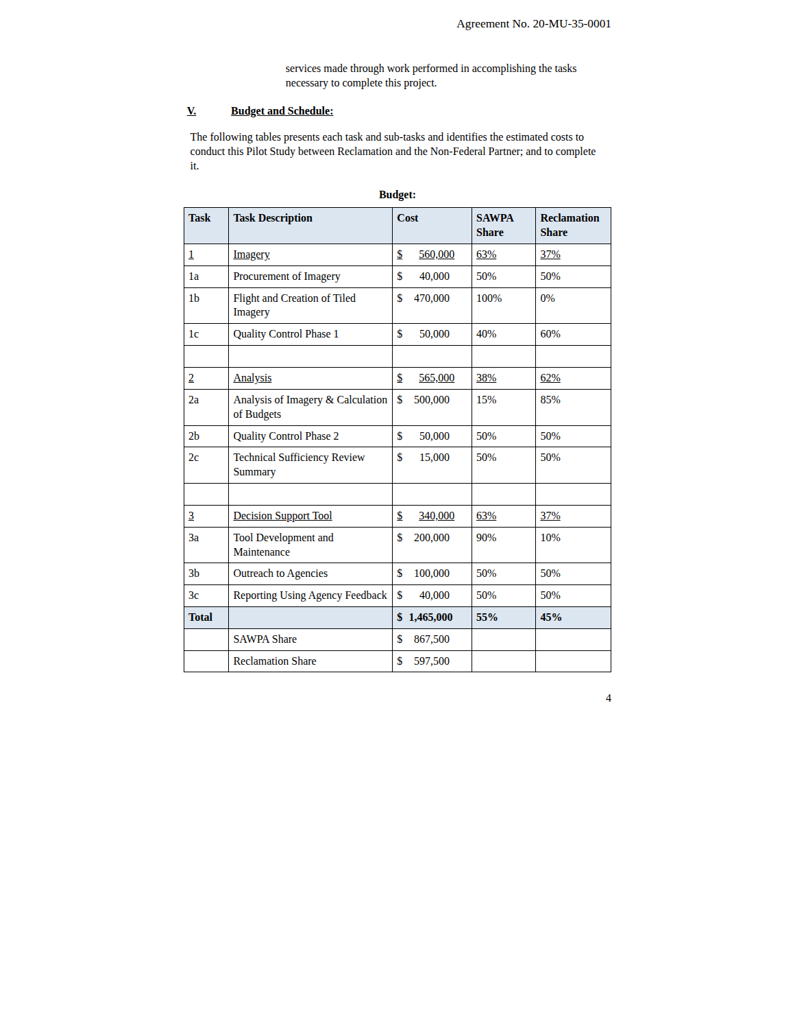Agreement No. 20-MU-35-0001
services made through work performed in accomplishing the tasks necessary to complete this project.
V. Budget and Schedule:
The following tables presents each task and sub-tasks and identifies the estimated costs to conduct this Pilot Study between Reclamation and the Non-Federal Partner; and to complete it.
Budget:
| Task | Task Description | Cost | SAWPA Share | Reclamation Share |
| --- | --- | --- | --- | --- |
| 1 | Imagery | $ 560,000 | 63% | 37% |
| 1a | Procurement of Imagery | $ 40,000 | 50% | 50% |
| 1b | Flight and Creation of Tiled Imagery | $ 470,000 | 100% | 0% |
| 1c | Quality Control Phase 1 | $ 50,000 | 40% | 60% |
| 2 | Analysis | $ 565,000 | 38% | 62% |
| 2a | Analysis of Imagery & Calculation of Budgets | $ 500,000 | 15% | 85% |
| 2b | Quality Control Phase 2 | $ 50,000 | 50% | 50% |
| 2c | Technical Sufficiency Review Summary | $ 15,000 | 50% | 50% |
| 3 | Decision Support Tool | $ 340,000 | 63% | 37% |
| 3a | Tool Development and Maintenance | $ 200,000 | 90% | 10% |
| 3b | Outreach to Agencies | $ 100,000 | 50% | 50% |
| 3c | Reporting Using Agency Feedback | $ 40,000 | 50% | 50% |
| Total | | $ 1,465,000 | 55% | 45% |
| | SAWPA Share | $ 867,500 | | |
| | Reclamation Share | $ 597,500 | | |
4